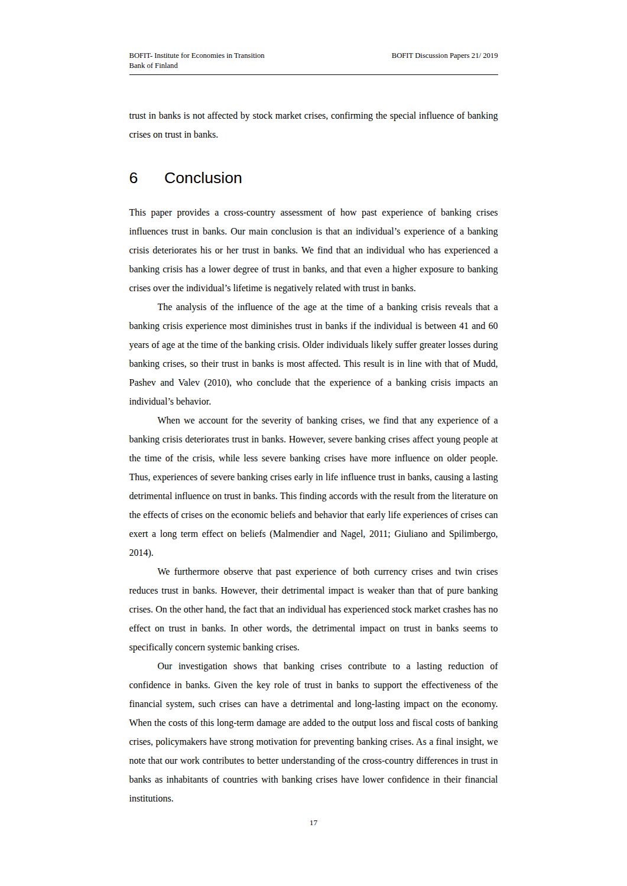BOFIT- Institute for Economies in Transition
Bank of Finland
BOFIT Discussion Papers 21/ 2019
trust in banks is not affected by stock market crises, confirming the special influence of banking crises on trust in banks.
6 Conclusion
This paper provides a cross-country assessment of how past experience of banking crises influences trust in banks. Our main conclusion is that an individual’s experience of a banking crisis deteriorates his or her trust in banks. We find that an individual who has experienced a banking crisis has a lower degree of trust in banks, and that even a higher exposure to banking crises over the individual’s lifetime is negatively related with trust in banks.
The analysis of the influence of the age at the time of a banking crisis reveals that a banking crisis experience most diminishes trust in banks if the individual is between 41 and 60 years of age at the time of the banking crisis. Older individuals likely suffer greater losses during banking crises, so their trust in banks is most affected. This result is in line with that of Mudd, Pashev and Valev (2010), who conclude that the experience of a banking crisis impacts an individual’s behavior.
When we account for the severity of banking crises, we find that any experience of a banking crisis deteriorates trust in banks. However, severe banking crises affect young people at the time of the crisis, while less severe banking crises have more influence on older people. Thus, experiences of severe banking crises early in life influence trust in banks, causing a lasting detrimental influence on trust in banks. This finding accords with the result from the literature on the effects of crises on the economic beliefs and behavior that early life experiences of crises can exert a long term effect on beliefs (Malmendier and Nagel, 2011; Giuliano and Spilimbergo, 2014).
We furthermore observe that past experience of both currency crises and twin crises reduces trust in banks. However, their detrimental impact is weaker than that of pure banking crises. On the other hand, the fact that an individual has experienced stock market crashes has no effect on trust in banks. In other words, the detrimental impact on trust in banks seems to specifically concern systemic banking crises.
Our investigation shows that banking crises contribute to a lasting reduction of confidence in banks. Given the key role of trust in banks to support the effectiveness of the financial system, such crises can have a detrimental and long-lasting impact on the economy. When the costs of this long-term damage are added to the output loss and fiscal costs of banking crises, policymakers have strong motivation for preventing banking crises. As a final insight, we note that our work contributes to better understanding of the cross-country differences in trust in banks as inhabitants of countries with banking crises have lower confidence in their financial institutions.
17